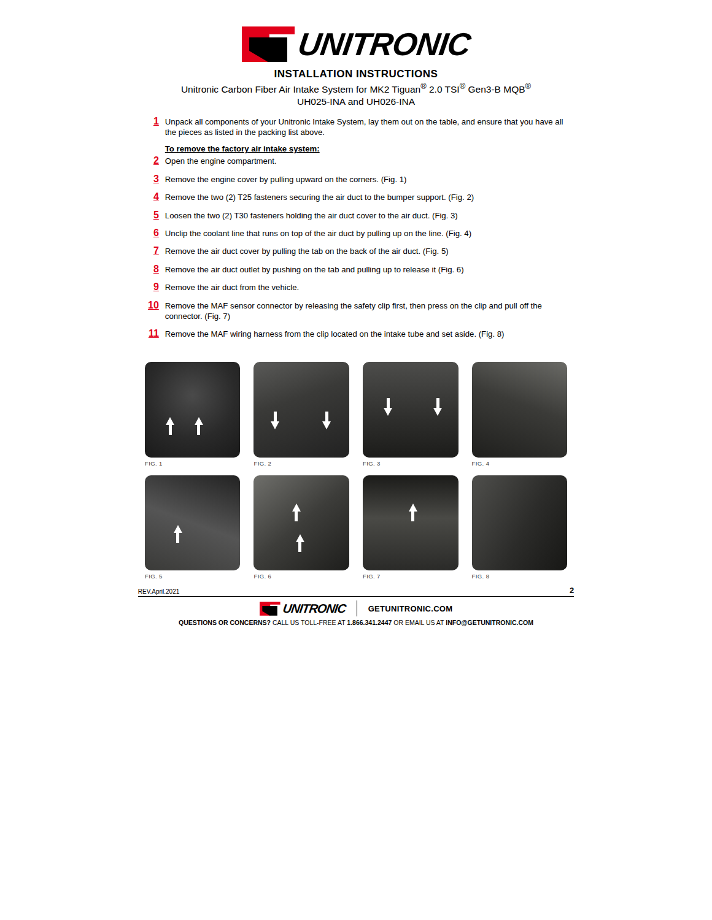UNITRONIC
INSTALLATION INSTRUCTIONS
Unitronic Carbon Fiber Air Intake System for MK2 Tiguan® 2.0 TSI® Gen3-B MQB® UH025-INA and UH026-INA
Unpack all components of your Unitronic Intake System, lay them out on the table, and ensure that you have all the pieces as listed in the packing list above.
To remove the factory air intake system:
Open the engine compartment.
Remove the engine cover by pulling upward on the corners. (Fig. 1)
Remove the two (2) T25 fasteners securing the air duct to the bumper support. (Fig. 2)
Loosen the two (2) T30 fasteners holding the air duct cover to the air duct. (Fig. 3)
Unclip the coolant line that runs on top of the air duct by pulling up on the line. (Fig. 4)
Remove the air duct cover by pulling the tab on the back of the air duct. (Fig. 5)
Remove the air duct outlet by pushing on the tab and pulling up to release it (Fig. 6)
Remove the air duct from the vehicle.
Remove the MAF sensor connector by releasing the safety clip first, then press on the clip and pull off the connector. (Fig. 7)
Remove the MAF wiring harness from the clip located on the intake tube and set aside. (Fig. 8)
FIG. 1
FIG. 2
FIG. 3
FIG. 4
FIG. 5
FIG. 6
FIG. 7
FIG. 8
REV.April.2021 2
UNITRONIC GETUNITRONIC.COM
QUESTIONS OR CONCERNS? CALL US TOLL-FREE AT 1.866.341.2447 OR EMAIL US AT INFO@GETUNITRONIC.COM